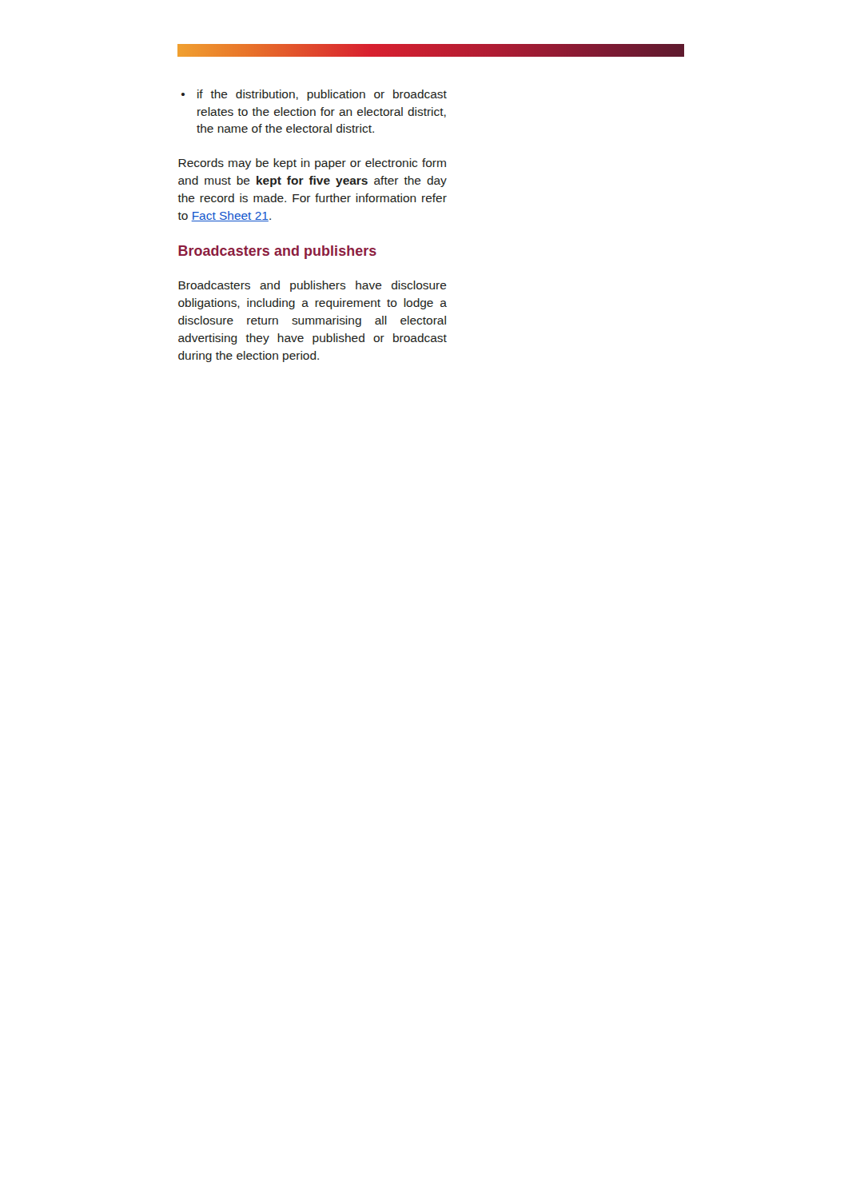if the distribution, publication or broadcast relates to the election for an electoral district, the name of the electoral district.
Records may be kept in paper or electronic form and must be kept for five years after the day the record is made. For further information refer to Fact Sheet 21.
Broadcasters and publishers
Broadcasters and publishers have disclosure obligations, including a requirement to lodge a disclosure return summarising all electoral advertising they have published or broadcast during the election period.